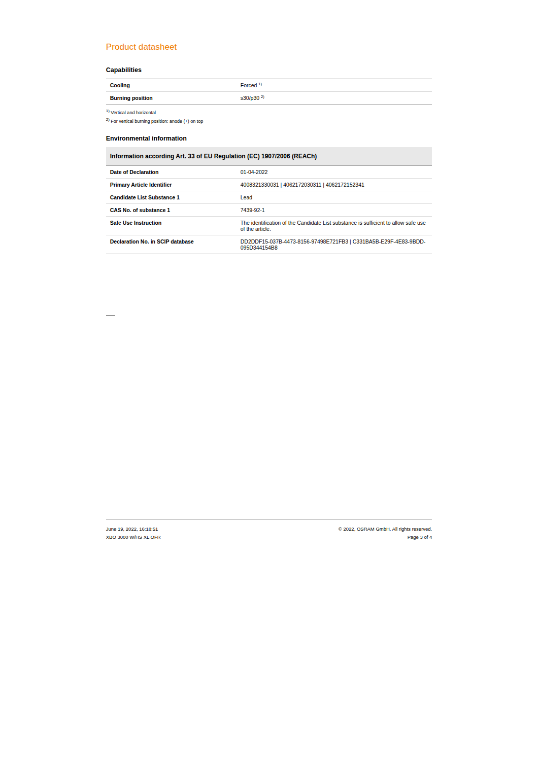Product datasheet
Capabilities
| Cooling | Forced 1) |
| Burning position | s30/p30 2) |
1) Vertical and horizontal
2) For vertical burning position: anode (+) on top
Environmental information
| Information according Art. 33 of EU Regulation (EC) 1907/2006 (REACh) |
| --- |
| Date of Declaration | 01-04-2022 |
| Primary Article Identifier | 4008321330031 / 4062172030311 / 4062172152341 |
| Candidate List Substance 1 | Lead |
| CAS No. of substance 1 | 7439-92-1 |
| Safe Use Instruction | The identification of the Candidate List substance is sufficient to allow safe use of the article. |
| Declaration No. in SCIP database | DD2DDF15-037B-4473-8156-97498E721FB3 / C331BA5B-E29F-4E83-9BDD-095D344154B8 |
June 19, 2022, 16:18:51
XBO 3000 W/HS XL OFR
© 2022, OSRAM GmbH. All rights reserved.
Page 3 of 4